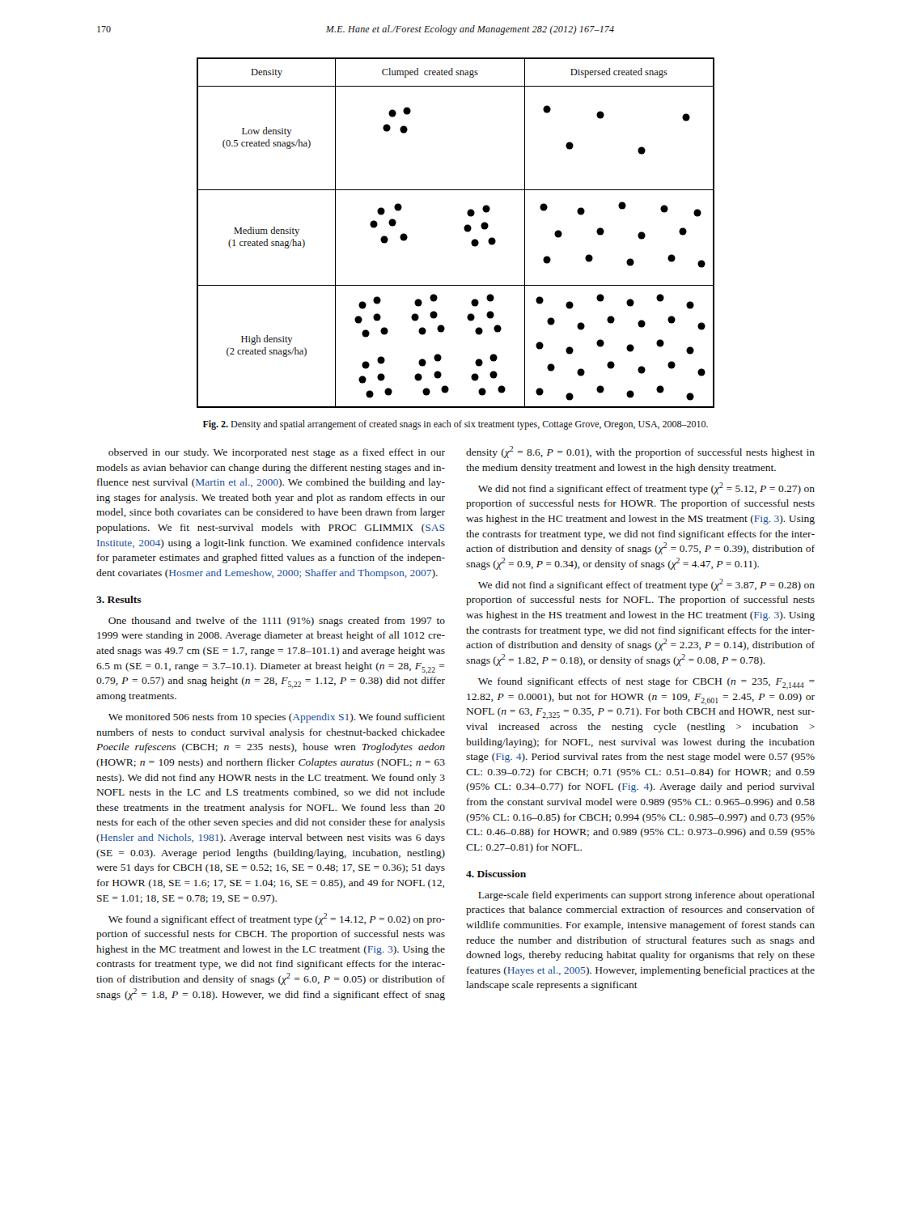170
M.E. Hane et al./Forest Ecology and Management 282 (2012) 167–174
| Density | Clumped created snags | Dispersed created snags |
| --- | --- | --- |
| Low density (0.5 created snags/ha) | | |
| Medium density (1 created snag/ha) | | |
| High density (2 created snags/ha) | | |
Fig. 2. Density and spatial arrangement of created snags in each of six treatment types, Cottage Grove, Oregon, USA, 2008–2010.
observed in our study. We incorporated nest stage as a fixed effect in our models as avian behavior can change during the different nesting stages and influence nest survival (Martin et al., 2000). We combined the building and laying stages for analysis. We treated both year and plot as random effects in our model, since both covariates can be considered to have been drawn from larger populations. We fit nest-survival models with PROC GLIMMIX (SAS Institute, 2004) using a logit-link function. We examined confidence intervals for parameter estimates and graphed fitted values as a function of the independent covariates (Hosmer and Lemeshow, 2000; Shaffer and Thompson, 2007).
3. Results
One thousand and twelve of the 1111 (91%) snags created from 1997 to 1999 were standing in 2008. Average diameter at breast height of all 1012 created snags was 49.7 cm (SE = 1.7, range = 17.8–101.1) and average height was 6.5 m (SE = 0.1, range = 3.7–10.1). Diameter at breast height (n = 28, F5,22 = 0.79, P = 0.57) and snag height (n = 28, F5,22 = 1.12, P = 0.38) did not differ among treatments.
We monitored 506 nests from 10 species (Appendix S1). We found sufficient numbers of nests to conduct survival analysis for chestnut-backed chickadee Poecile rufescens (CBCH; n = 235 nests), house wren Troglodytes aedon (HOWR; n = 109 nests) and northern flicker Colaptes auratus (NOFL; n = 63 nests). We did not find any HOWR nests in the LC treatment. We found only 3 NOFL nests in the LC and LS treatments combined, so we did not include these treatments in the treatment analysis for NOFL. We found less than 20 nests for each of the other seven species and did not consider these for analysis (Hensler and Nichols, 1981). Average interval between nest visits was 6 days (SE = 0.03). Average period lengths (building/laying, incubation, nestling) were 51 days for CBCH (18, SE = 0.52; 16, SE = 0.48; 17, SE = 0.36); 51 days for HOWR (18, SE = 1.6; 17, SE = 1.04; 16, SE = 0.85), and 49 for NOFL (12, SE = 1.01; 18, SE = 0.78; 19, SE = 0.97).
We found a significant effect of treatment type (χ2 = 14.12, P = 0.02) on proportion of successful nests for CBCH. The proportion of successful nests was highest in the MC treatment and lowest in the LC treatment (Fig. 3). Using the contrasts for treatment type, we did not find significant effects for the interaction of distribution and density of snags (χ2 = 6.0, P = 0.05) or distribution of snags (χ2 = 1.8, P = 0.18). However, we did find a significant effect of snag density (χ2 = 8.6, P = 0.01), with the proportion of successful nests highest in the medium density treatment and lowest in the high density treatment.
We did not find a significant effect of treatment type (χ2 = 5.12, P = 0.27) on proportion of successful nests for HOWR. The proportion of successful nests was highest in the HC treatment and lowest in the MS treatment (Fig. 3). Using the contrasts for treatment type, we did not find significant effects for the interaction of distribution and density of snags (χ2 = 0.75, P = 0.39), distribution of snags (χ2 = 0.9, P = 0.34), or density of snags (χ2 = 4.47, P = 0.11).
We did not find a significant effect of treatment type (χ2 = 3.87, P = 0.28) on proportion of successful nests for NOFL. The proportion of successful nests was highest in the HS treatment and lowest in the HC treatment (Fig. 3). Using the contrasts for treatment type, we did not find significant effects for the interaction of distribution and density of snags (χ2 = 2.23, P = 0.14), distribution of snags (χ2 = 1.82, P = 0.18), or density of snags (χ2 = 0.08, P = 0.78).
We found significant effects of nest stage for CBCH (n = 235, F2,1444 = 12.82, P = 0.0001), but not for HOWR (n = 109, F2,601 = 2.45, P = 0.09) or NOFL (n = 63, F2,325 = 0.35, P = 0.71). For both CBCH and HOWR, nest survival increased across the nesting cycle (nestling > incubation > building/laying); for NOFL, nest survival was lowest during the incubation stage (Fig. 4). Period survival rates from the nest stage model were 0.57 (95% CL: 0.39–0.72) for CBCH; 0.71 (95% CL: 0.51–0.84) for HOWR; and 0.59 (95% CL: 0.34–0.77) for NOFL (Fig. 4). Average daily and period survival from the constant survival model were 0.989 (95% CL: 0.965–0.996) and 0.58 (95% CL: 0.16–0.85) for CBCH; 0.994 (95% CL: 0.985–0.997) and 0.73 (95% CL: 0.46–0.88) for HOWR; and 0.989 (95% CL: 0.973–0.996) and 0.59 (95% CL: 0.27–0.81) for NOFL.
4. Discussion
Large-scale field experiments can support strong inference about operational practices that balance commercial extraction of resources and conservation of wildlife communities. For example, intensive management of forest stands can reduce the number and distribution of structural features such as snags and downed logs, thereby reducing habitat quality for organisms that rely on these features (Hayes et al., 2005). However, implementing beneficial practices at the landscape scale represents a significant